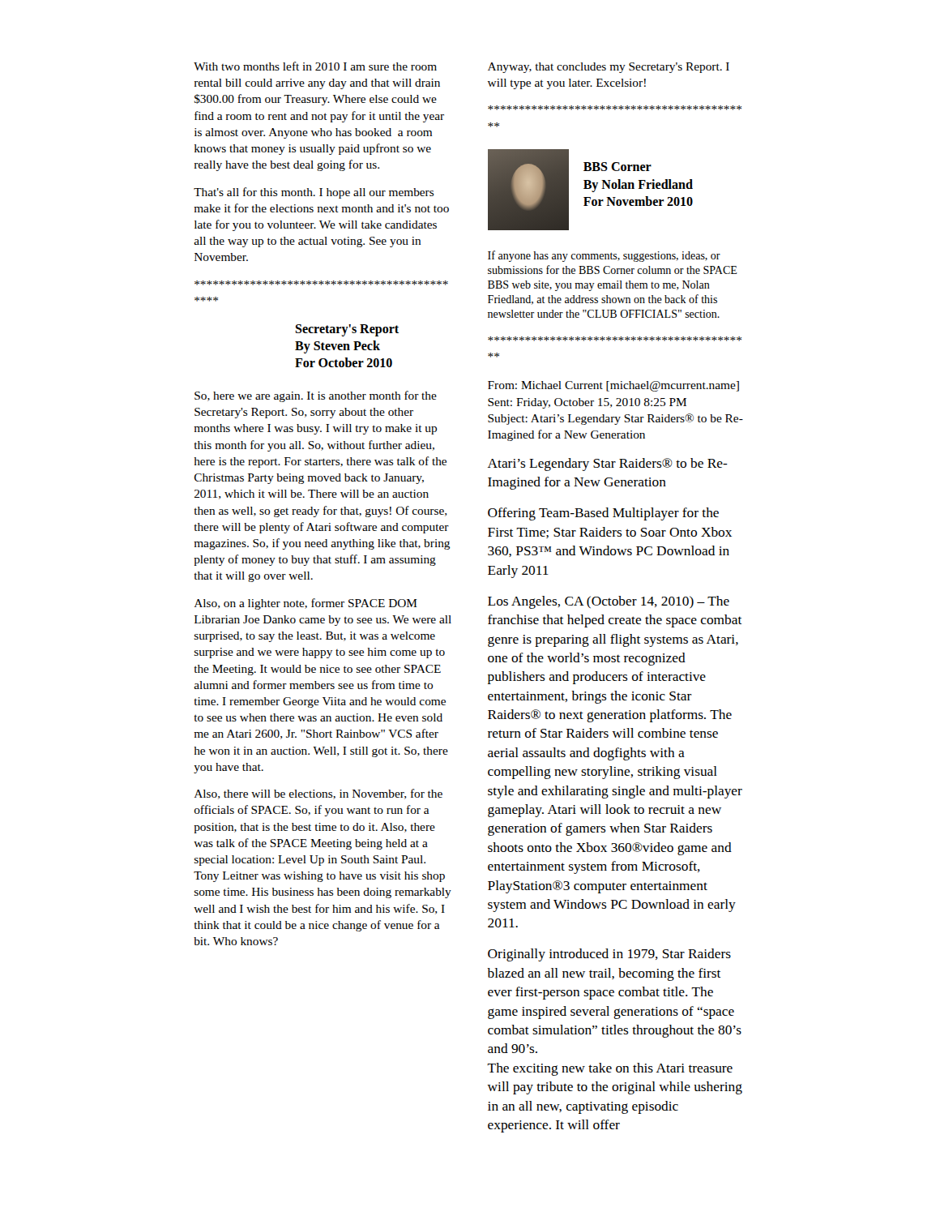With two months left in 2010 I am sure the room rental bill could arrive any day and that will drain $300.00 from our Treasury. Where else could we find a room to rent and not pay for it until the year is almost over. Anyone who has booked a room knows that money is usually paid upfront so we really have the best deal going for us.
That's all for this month. I hope all our members make it for the elections next month and it's not too late for you to volunteer. We will take candidates all the way up to the actual voting. See you in November.
*********************************************
Secretary's Report
By Steven Peck
For October 2010
So, here we are again. It is another month for the Secretary's Report. So, sorry about the other months where I was busy. I will try to make it up this month for you all. So, without further adieu, here is the report. For starters, there was talk of the Christmas Party being moved back to January, 2011, which it will be. There will be an auction then as well, so get ready for that, guys! Of course, there will be plenty of Atari software and computer magazines. So, if you need anything like that, bring plenty of money to buy that stuff. I am assuming that it will go over well.
Also, on a lighter note, former SPACE DOM Librarian Joe Danko came by to see us. We were all surprised, to say the least. But, it was a welcome surprise and we were happy to see him come up to the Meeting. It would be nice to see other SPACE alumni and former members see us from time to time. I remember George Viita and he would come to see us when there was an auction. He even sold me an Atari 2600, Jr. "Short Rainbow" VCS after he won it in an auction. Well, I still got it. So, there you have that.
Also, there will be elections, in November, for the officials of SPACE. So, if you want to run for a position, that is the best time to do it. Also, there was talk of the SPACE Meeting being held at a special location: Level Up in South Saint Paul. Tony Leitner was wishing to have us visit his shop some time. His business has been doing remarkably well and I wish the best for him and his wife. So, I think that it could be a nice change of venue for a bit. Who knows?
Anyway, that concludes my Secretary's Report. I will type at you later. Excelsior!
*******************************************
BBS Corner
By Nolan Friedland
For November 2010
If anyone has any comments, suggestions, ideas, or submissions for the BBS Corner column or the SPACE BBS web site, you may email them to me, Nolan Friedland, at the address shown on the back of this newsletter under the "CLUB OFFICIALS" section.
*******************************************
From: Michael Current [michael@mcurrent.name]
Sent: Friday, October 15, 2010 8:25 PM
Subject: Atari’s Legendary Star Raiders® to be Re-Imagined for a New Generation
Atari’s Legendary Star Raiders® to be Re-Imagined for a New Generation
Offering Team-Based Multiplayer for the First Time; Star Raiders to Soar Onto Xbox 360, PS3™ and Windows PC Download in Early 2011
Los Angeles, CA (October 14, 2010) – The franchise that helped create the space combat genre is preparing all flight systems as Atari, one of the world’s most recognized publishers and producers of interactive entertainment, brings the iconic Star Raiders® to next generation platforms. The return of Star Raiders will combine tense aerial assaults and dogfights with a compelling new storyline, striking visual style and exhilarating single and multi-player gameplay. Atari will look to recruit a new generation of gamers when Star Raiders shoots onto the Xbox 360®video game and entertainment system from Microsoft, PlayStation®3 computer entertainment system and Windows PC Download in early 2011.
Originally introduced in 1979, Star Raiders blazed an all new trail, becoming the first ever first-person space combat title. The game inspired several generations of “space combat simulation” titles throughout the 80’s and 90’s.
The exciting new take on this Atari treasure will pay tribute to the original while ushering in an all new, captivating episodic experience. It will offer